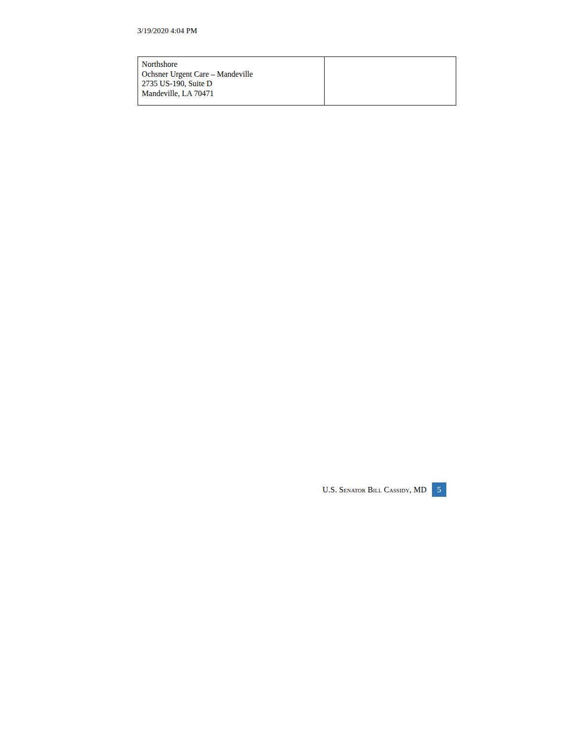3/19/2020 4:04 PM
| Northshore Ochsner Urgent Care – Mandeville 2735 US-190, Suite D Mandeville, LA 70471 | |
U.S. Senator Bill Cassidy, MD 5